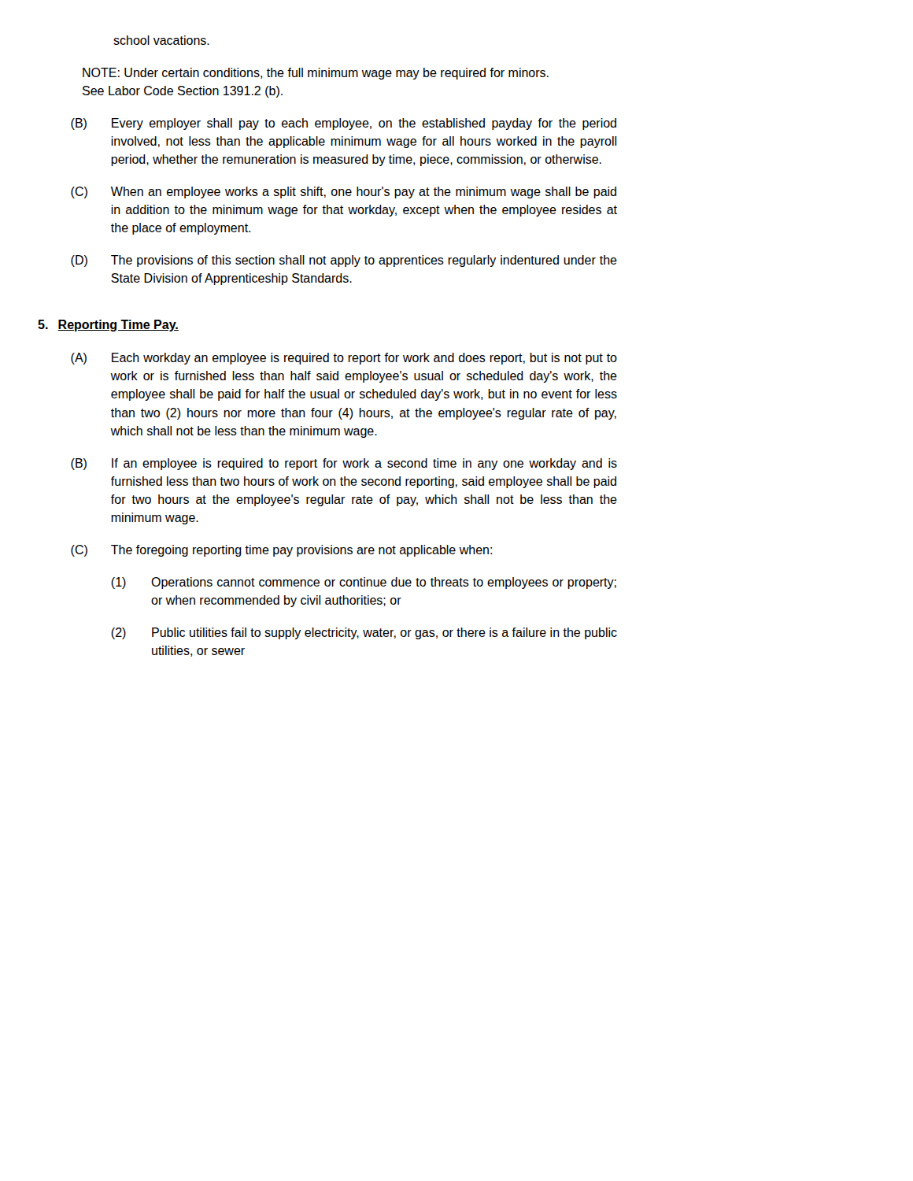school vacations.
NOTE: Under certain conditions, the full minimum wage may be required for minors. See Labor Code Section 1391.2 (b).
(B) Every employer shall pay to each employee, on the established payday for the period involved, not less than the applicable minimum wage for all hours worked in the payroll period, whether the remuneration is measured by time, piece, commission, or otherwise.
(C) When an employee works a split shift, one hour's pay at the minimum wage shall be paid in addition to the minimum wage for that workday, except when the employee resides at the place of employment.
(D) The provisions of this section shall not apply to apprentices regularly indentured under the State Division of Apprenticeship Standards.
5. Reporting Time Pay.
(A) Each workday an employee is required to report for work and does report, but is not put to work or is furnished less than half said employee's usual or scheduled day's work, the employee shall be paid for half the usual or scheduled day's work, but in no event for less than two (2) hours nor more than four (4) hours, at the employee's regular rate of pay, which shall not be less than the minimum wage.
(B) If an employee is required to report for work a second time in any one workday and is furnished less than two hours of work on the second reporting, said employee shall be paid for two hours at the employee's regular rate of pay, which shall not be less than the minimum wage.
(C) The foregoing reporting time pay provisions are not applicable when:
(1) Operations cannot commence or continue due to threats to employees or property; or when recommended by civil authorities; or
(2) Public utilities fail to supply electricity, water, or gas, or there is a failure in the public utilities, or sewer